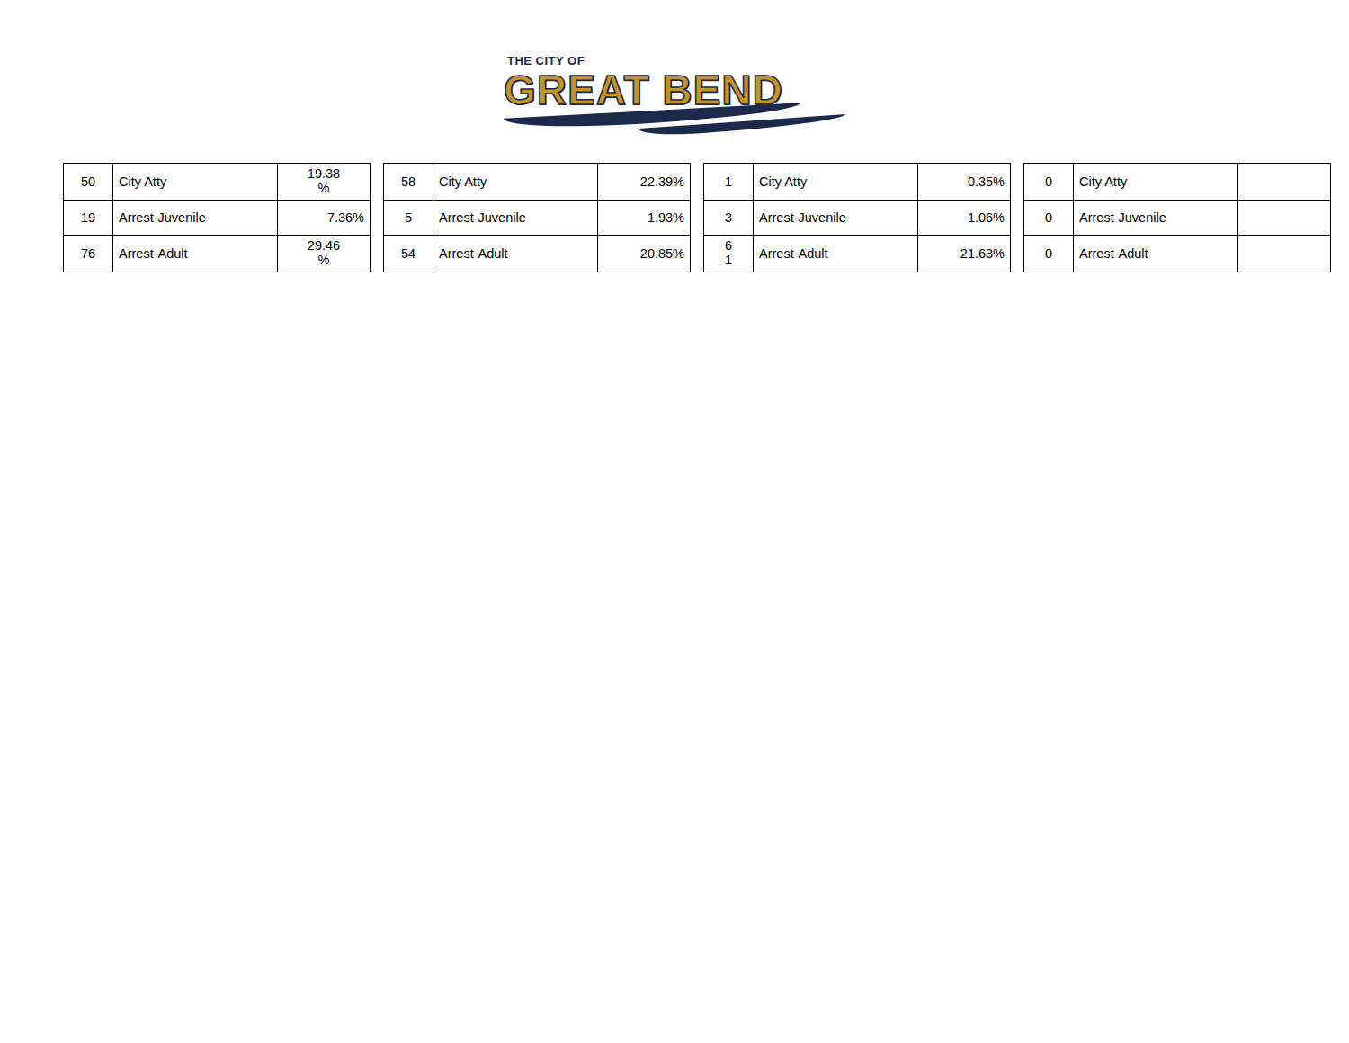THE CITY OF
GREAT BEND
| 50 | City Atty | 19.38 % | | 58 | City Atty | 22.39% | | 1 | City Atty | 0.35% | | 0 | City Atty | |
| 19 | Arrest-Juvenile | 7.36% | | 5 | Arrest-Juvenile | 1.93% | | 3 | Arrest-Juvenile | 1.06% | | 0 | Arrest-Juvenile | |
| 76 | Arrest-Adult | 29.46 % | | 54 | Arrest-Adult | 20.85% | | 6 1 | Arrest-Adult | 21.63% | | 0 | Arrest-Adult | |